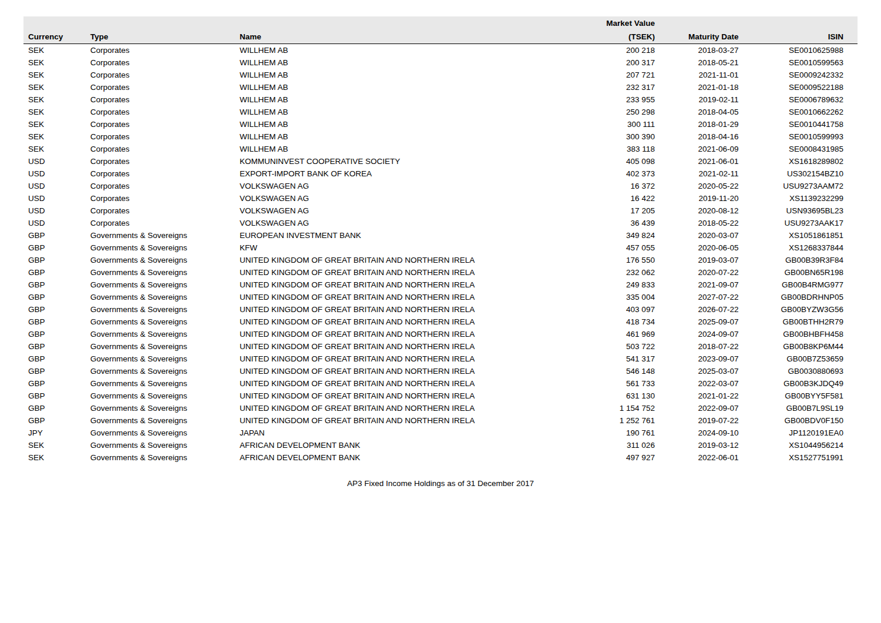AP3 Fixed Income Holdings as of 31 December 2017
| | | | Market Value | | |
| --- | --- | --- | --- | --- | --- |
| Currency | Type | Name | (TSEK) | Maturity Date | ISIN |
| SEK | Corporates | WILLHEM AB | 200 218 | 2018-03-27 | SE0010625988 |
| SEK | Corporates | WILLHEM AB | 200 317 | 2018-05-21 | SE0010599563 |
| SEK | Corporates | WILLHEM AB | 207 721 | 2021-11-01 | SE0009242332 |
| SEK | Corporates | WILLHEM AB | 232 317 | 2021-01-18 | SE0009522188 |
| SEK | Corporates | WILLHEM AB | 233 955 | 2019-02-11 | SE0006789632 |
| SEK | Corporates | WILLHEM AB | 250 298 | 2018-04-05 | SE0010662262 |
| SEK | Corporates | WILLHEM AB | 300 111 | 2018-01-29 | SE0010441758 |
| SEK | Corporates | WILLHEM AB | 300 390 | 2018-04-16 | SE0010599993 |
| SEK | Corporates | WILLHEM AB | 383 118 | 2021-06-09 | SE0008431985 |
| USD | Corporates | KOMMUNINVEST COOPERATIVE SOCIETY | 405 098 | 2021-06-01 | XS1618289802 |
| USD | Corporates | EXPORT-IMPORT BANK OF KOREA | 402 373 | 2021-02-11 | US302154BZ10 |
| USD | Corporates | VOLKSWAGEN AG | 16 372 | 2020-05-22 | USU9273AAM72 |
| USD | Corporates | VOLKSWAGEN AG | 16 422 | 2019-11-20 | XS1139232299 |
| USD | Corporates | VOLKSWAGEN AG | 17 205 | 2020-08-12 | USN93695BL23 |
| USD | Corporates | VOLKSWAGEN AG | 36 439 | 2018-05-22 | USU9273AAK17 |
| GBP | Governments & Sovereigns | EUROPEAN INVESTMENT BANK | 349 824 | 2020-03-07 | XS1051861851 |
| GBP | Governments & Sovereigns | KFW | 457 055 | 2020-06-05 | XS1268337844 |
| GBP | Governments & Sovereigns | UNITED KINGDOM OF GREAT BRITAIN AND NORTHERN IRELA | 176 550 | 2019-03-07 | GB00B39R3F84 |
| GBP | Governments & Sovereigns | UNITED KINGDOM OF GREAT BRITAIN AND NORTHERN IRELA | 232 062 | 2020-07-22 | GB00BN65R198 |
| GBP | Governments & Sovereigns | UNITED KINGDOM OF GREAT BRITAIN AND NORTHERN IRELA | 249 833 | 2021-09-07 | GB00B4RMG977 |
| GBP | Governments & Sovereigns | UNITED KINGDOM OF GREAT BRITAIN AND NORTHERN IRELA | 335 004 | 2027-07-22 | GB00BDRHNP05 |
| GBP | Governments & Sovereigns | UNITED KINGDOM OF GREAT BRITAIN AND NORTHERN IRELA | 403 097 | 2026-07-22 | GB00BYZW3G56 |
| GBP | Governments & Sovereigns | UNITED KINGDOM OF GREAT BRITAIN AND NORTHERN IRELA | 418 734 | 2025-09-07 | GB00BTHH2R79 |
| GBP | Governments & Sovereigns | UNITED KINGDOM OF GREAT BRITAIN AND NORTHERN IRELA | 461 969 | 2024-09-07 | GB00BHBFH458 |
| GBP | Governments & Sovereigns | UNITED KINGDOM OF GREAT BRITAIN AND NORTHERN IRELA | 503 722 | 2018-07-22 | GB00B8KP6M44 |
| GBP | Governments & Sovereigns | UNITED KINGDOM OF GREAT BRITAIN AND NORTHERN IRELA | 541 317 | 2023-09-07 | GB00B7Z53659 |
| GBP | Governments & Sovereigns | UNITED KINGDOM OF GREAT BRITAIN AND NORTHERN IRELA | 546 148 | 2025-03-07 | GB0030880693 |
| GBP | Governments & Sovereigns | UNITED KINGDOM OF GREAT BRITAIN AND NORTHERN IRELA | 561 733 | 2022-03-07 | GB00B3KJDQ49 |
| GBP | Governments & Sovereigns | UNITED KINGDOM OF GREAT BRITAIN AND NORTHERN IRELA | 631 130 | 2021-01-22 | GB00BYY5F581 |
| GBP | Governments & Sovereigns | UNITED KINGDOM OF GREAT BRITAIN AND NORTHERN IRELA | 1 154 752 | 2022-09-07 | GB00B7L9SL19 |
| GBP | Governments & Sovereigns | UNITED KINGDOM OF GREAT BRITAIN AND NORTHERN IRELA | 1 252 761 | 2019-07-22 | GB00BDV0F150 |
| JPY | Governments & Sovereigns | JAPAN | 190 761 | 2024-09-10 | JP1120191EA0 |
| SEK | Governments & Sovereigns | AFRICAN DEVELOPMENT BANK | 311 026 | 2019-03-12 | XS1044956214 |
| SEK | Governments & Sovereigns | AFRICAN DEVELOPMENT BANK | 497 927 | 2022-06-01 | XS1527751991 |